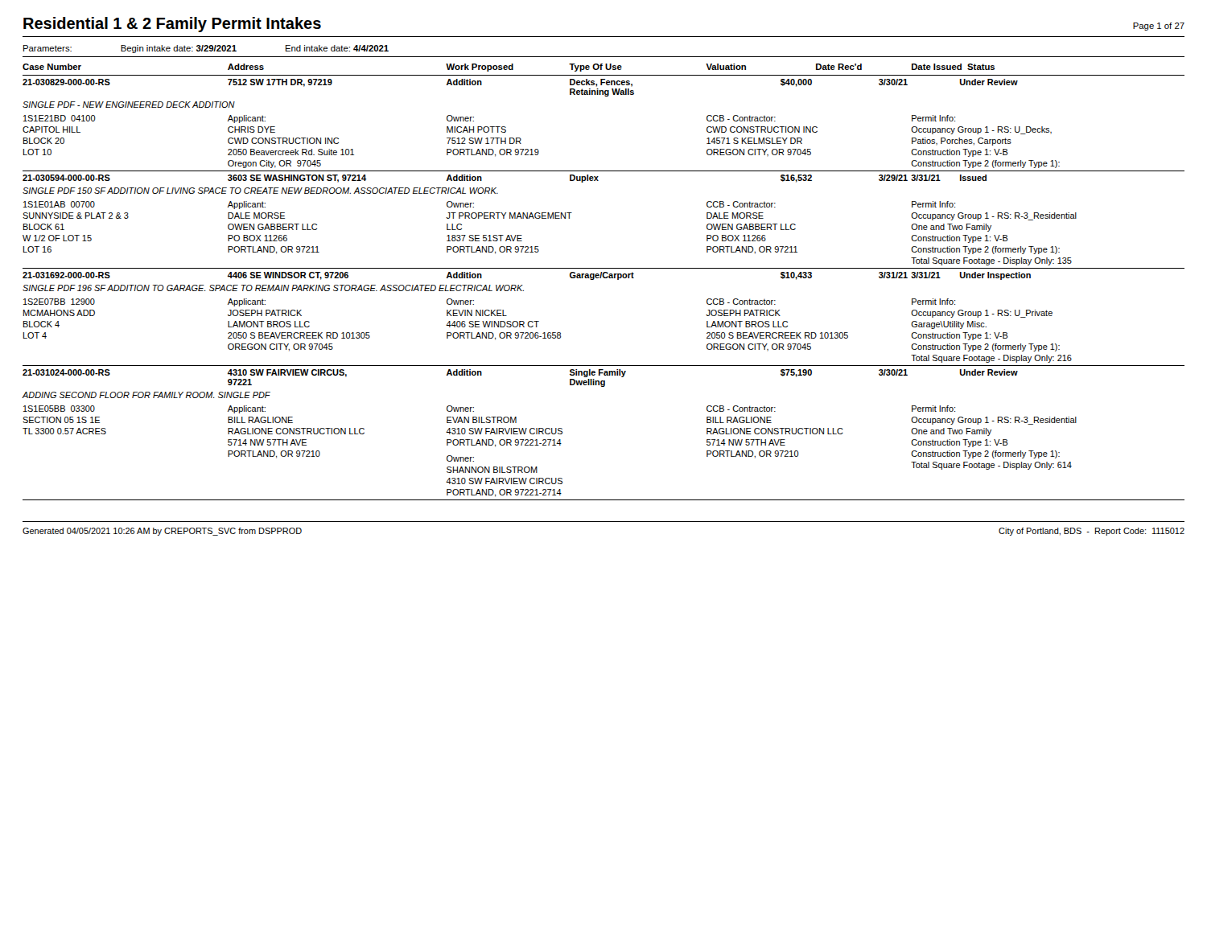Residential 1 & 2 Family Permit Intakes
Page 1 of 27
Parameters:
Begin intake date: 3/29/2021
End intake date: 4/4/2021
| Case Number | Address | Work Proposed | Type Of Use | Valuation | Date Rec'd | Date Issued Status |
| --- | --- | --- | --- | --- | --- | --- |
| 21-030829-000-00-RS | 7512 SW 17TH DR, 97219 | Addition | Decks, Fences, Retaining Walls | $40,000 | 3/30/21 | Under Review |
| SINGLE PDF - NEW ENGINEERED DECK ADDITION |
| 1S1E21BD 04100 CAPITOL HILL BLOCK 20 LOT 10 | Applicant: CHRIS DYE CWD CONSTRUCTION INC 2050 Beavercreek Rd. Suite 101 Oregon City, OR 97045 | Owner: MICAH POTTS 7512 SW 17TH DR PORTLAND, OR 97219 | CCB - Contractor: CWD CONSTRUCTION INC 14571 S KELMSLEY DR OREGON CITY, OR 97045 | Permit Info: Occupancy Group 1 - RS: U_Decks, Patios, Porches, Carports Construction Type 1: V-B Construction Type 2 (formerly Type 1): |
| 21-030594-000-00-RS | 3603 SE WASHINGTON ST, 97214 | Addition | Duplex | $16,532 | 3/29/21 | 3/31/21 Issued |
| SINGLE PDF 150 SF ADDITION OF LIVING SPACE TO CREATE NEW BEDROOM. ASSOCIATED ELECTRICAL WORK. |
| 1S1E01AB 00700 SUNNYSIDE & PLAT 2 & 3 BLOCK 61 W 1/2 OF LOT 15 LOT 16 | Applicant: DALE MORSE OWEN GABBERT LLC PO BOX 11266 PORTLAND, OR 97211 | Owner: JT PROPERTY MANAGEMENT LLC 1837 SE 51ST AVE PORTLAND, OR 97215 | CCB - Contractor: DALE MORSE OWEN GABBERT LLC PO BOX 11266 PORTLAND, OR 97211 | Permit Info: Occupancy Group 1 - RS: R-3_Residential One and Two Family Construction Type 1: V-B Construction Type 2 (formerly Type 1): Total Square Footage - Display Only: 135 |
| 21-031692-000-00-RS | 4406 SE WINDSOR CT, 97206 | Addition | Garage/Carport | $10,433 | 3/31/21 | 3/31/21 Under Inspection |
| SINGLE PDF 196 SF ADDITION TO GARAGE. SPACE TO REMAIN PARKING STORAGE. ASSOCIATED ELECTRICAL WORK. |
| 1S2E07BB 12900 MCMAHONS ADD BLOCK 4 LOT 4 | Applicant: JOSEPH PATRICK LAMONT BROS LLC 2050 S BEAVERCREEK RD 101305 OREGON CITY, OR 97045 | Owner: KEVIN NICKEL 4406 SE WINDSOR CT PORTLAND, OR 97206-1658 | CCB - Contractor: JOSEPH PATRICK LAMONT BROS LLC 2050 S BEAVERCREEK RD 101305 OREGON CITY, OR 97045 | Permit Info: Occupancy Group 1 - RS: U_Private Garage\Utility Misc. Construction Type 1: V-B Construction Type 2 (formerly Type 1): Total Square Footage - Display Only: 216 |
| 21-031024-000-00-RS | 4310 SW FAIRVIEW CIRCUS, 97221 | Addition | Single Family Dwelling | $75,190 | 3/30/21 | Under Review |
| ADDING SECOND FLOOR FOR FAMILY ROOM. SINGLE PDF |
| 1S1E05BB 03300 SECTION 05 1S 1E TL 3300 0.57 ACRES | Applicant: BILL RAGLIONE RAGLIONE CONSTRUCTION LLC 5714 NW 57TH AVE PORTLAND, OR 97210 | Owner: EVAN BILSTROM 4310 SW FAIRVIEW CIRCUS PORTLAND, OR 97221-2714 Owner: SHANNON BILSTROM 4310 SW FAIRVIEW CIRCUS PORTLAND, OR 97221-2714 | CCB - Contractor: BILL RAGLIONE RAGLIONE CONSTRUCTION LLC 5714 NW 57TH AVE PORTLAND, OR 97210 | Permit Info: Occupancy Group 1 - RS: R-3_Residential One and Two Family Construction Type 1: V-B Construction Type 2 (formerly Type 1): Total Square Footage - Display Only: 614 |
Generated 04/05/2021 10:26 AM by CREPORTS_SVC from DSPPROD
City of Portland, BDS - Report Code: 1115012